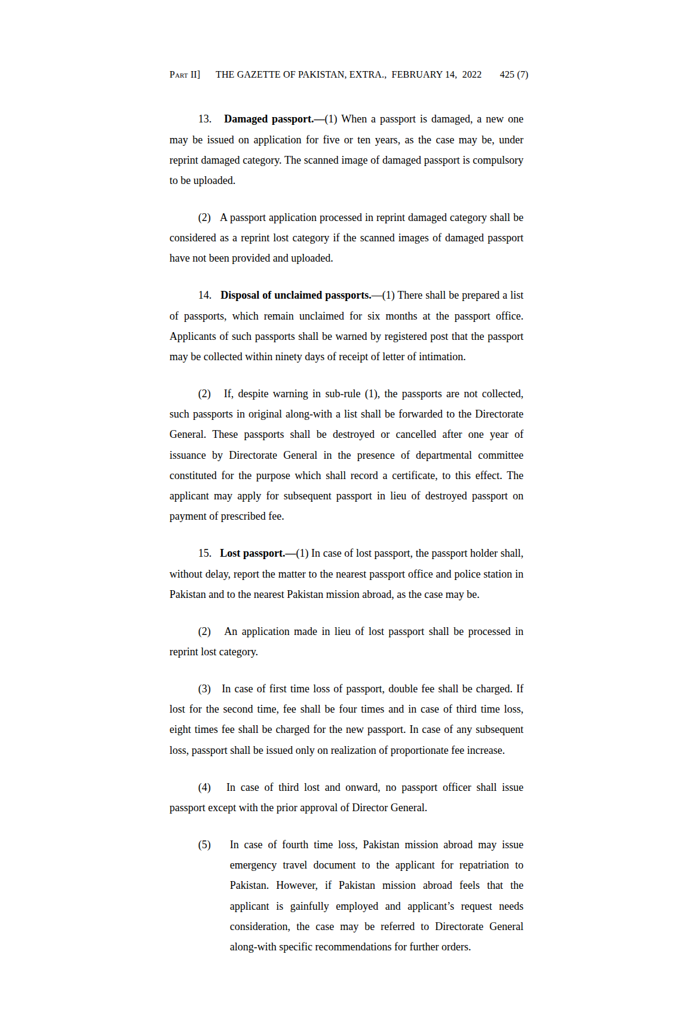Part II] THE GAZETTE OF PAKISTAN, EXTRA., FEBRUARY 14, 2022425 (7)
13. Damaged passport.—(1) When a passport is damaged, a new one may be issued on application for five or ten years, as the case may be, under reprint damaged category. The scanned image of damaged passport is compulsory to be uploaded.
(2) A passport application processed in reprint damaged category shall be considered as a reprint lost category if the scanned images of damaged passport have not been provided and uploaded.
14. Disposal of unclaimed passports.—(1) There shall be prepared a list of passports, which remain unclaimed for six months at the passport office. Applicants of such passports shall be warned by registered post that the passport may be collected within ninety days of receipt of letter of intimation.
(2) If, despite warning in sub-rule (1), the passports are not collected, such passports in original along-with a list shall be forwarded to the Directorate General. These passports shall be destroyed or cancelled after one year of issuance by Directorate General in the presence of departmental committee constituted for the purpose which shall record a certificate, to this effect. The applicant may apply for subsequent passport in lieu of destroyed passport on payment of prescribed fee.
15. Lost passport.—(1) In case of lost passport, the passport holder shall, without delay, report the matter to the nearest passport office and police station in Pakistan and to the nearest Pakistan mission abroad, as the case may be.
(2) An application made in lieu of lost passport shall be processed in reprint lost category.
(3) In case of first time loss of passport, double fee shall be charged. If lost for the second time, fee shall be four times and in case of third time loss, eight times fee shall be charged for the new passport. In case of any subsequent loss, passport shall be issued only on realization of proportionate fee increase.
(4) In case of third lost and onward, no passport officer shall issue passport except with the prior approval of Director General.
(5) In case of fourth time loss, Pakistan mission abroad may issue emergency travel document to the applicant for repatriation to Pakistan. However, if Pakistan mission abroad feels that the applicant is gainfully employed and applicant’s request needs consideration, the case may be referred to Directorate General along-with specific recommendations for further orders.